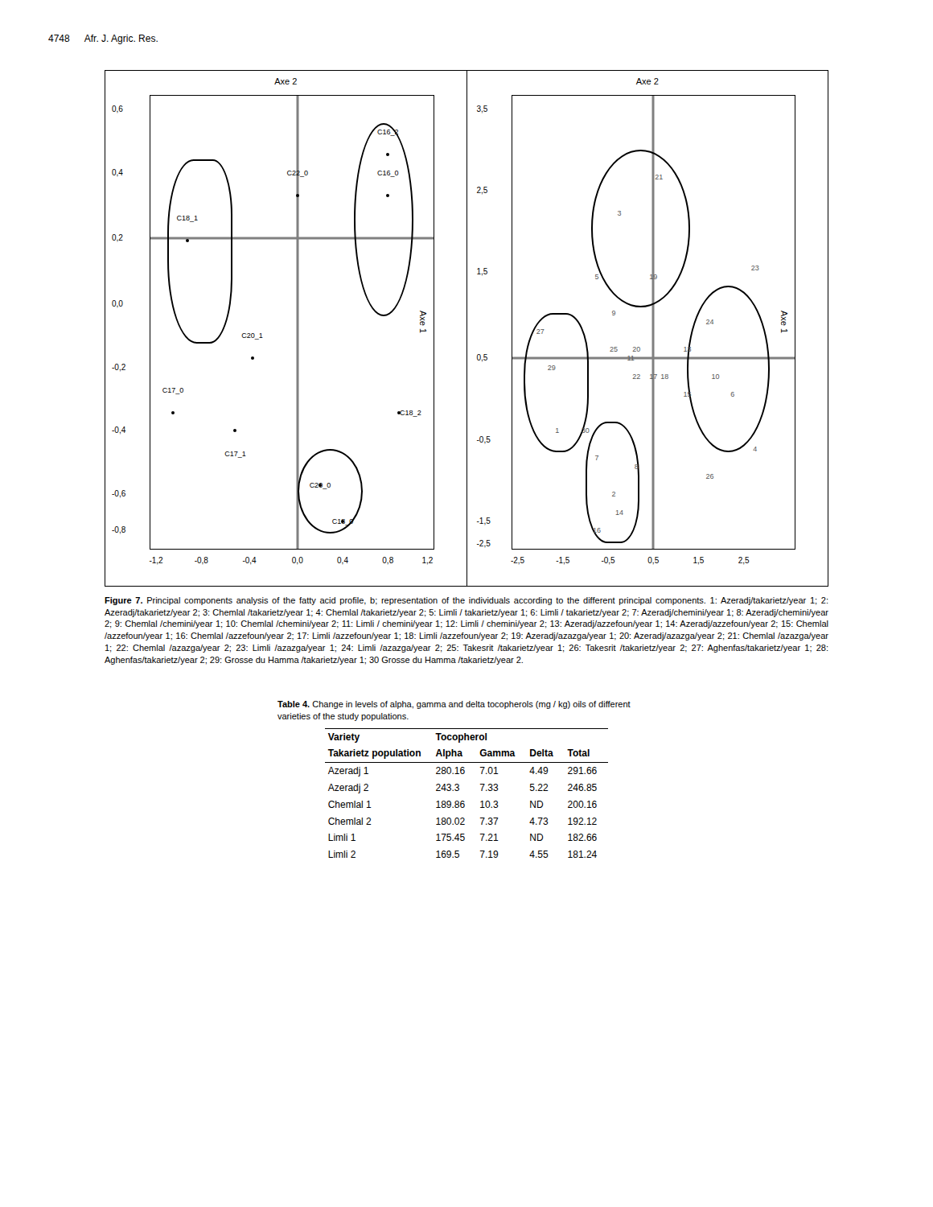4748 Afr. J. Agric. Res.
Axe 2
0,6
0,4
0,2
0,0
-0,2
-0,4
-0,6
-0,8
-1,2
-0,8
-0,4
0,0
0,4
0,8
1,2
Axe 1
C16_2
C16_0
C22_0
C18_1
C20_1
C17_0
C17_1
C18_2
C20_0
C18_0
Axe 2
3,5
2,5
1,5
0,5
-0,5
-1,5
-2,5
-2,5
-1,5
-0,5
0,5
1,5
2,5
Axe 1
21
3
5
19
23
9
24
27
29
25
20
11
13
22
17
18
10
15
6
1
30
7
8
2
14
16
26
4
Figure 7. Principal components analysis of the fatty acid profile, b; representation of the individuals according to the different principal components. 1: Azeradj/takarietz/year 1; 2: Azeradj/takarietz/year 2; 3: Chemlal /takarietz/year 1; 4: Chemlal /takarietz/year 2; 5: Limli / takarietz/year 1; 6: Limli / takarietz/year 2; 7: Azeradj/chemini/year 1; 8: Azeradj/chemini/year 2; 9: Chemlal /chemini/year 1; 10: Chemlal /chemini/year 2; 11: Limli / chemini/year 1; 12: Limli / chemini/year 2; 13: Azeradj/azzefoun/year 1; 14: Azeradj/azzefoun/year 2; 15: Chemlal /azzefoun/year 1; 16: Chemlal /azzefoun/year 2; 17: Limli /azzefoun/year 1; 18: Limli /azzefoun/year 2; 19: Azeradj/azazga/year 1; 20: Azeradj/azazga/year 2; 21: Chemlal /azazga/year 1; 22: Chemlal /azazga/year 2; 23: Limli /azazga/year 1; 24: Limli /azazga/year 2; 25: Takesrit /takarietz/year 1; 26: Takesrit /takarietz/year 2; 27: Aghenfas/takarietz/year 1; 28: Aghenfas/takarietz/year 2; 29: Grosse du Hamma /takarietz/year 1; 30 Grosse du Hamma /takarietz/year 2.
Table 4. Change in levels of alpha, gamma and delta tocopherols (mg / kg) oils of different varieties of the study populations.
| Variety | Tocopherol |
| --- | --- |
| Takarietz population | Alpha | Gamma | Delta | Total |
| Azeradj 1 | 280.16 | 7.01 | 4.49 | 291.66 |
| Azeradj 2 | 243.3 | 7.33 | 5.22 | 246.85 |
| Chemlal 1 | 189.86 | 10.3 | ND | 200.16 |
| Chemlal 2 | 180.02 | 7.37 | 4.73 | 192.12 |
| Limli 1 | 175.45 | 7.21 | ND | 182.66 |
| Limli 2 | 169.5 | 7.19 | 4.55 | 181.24 |